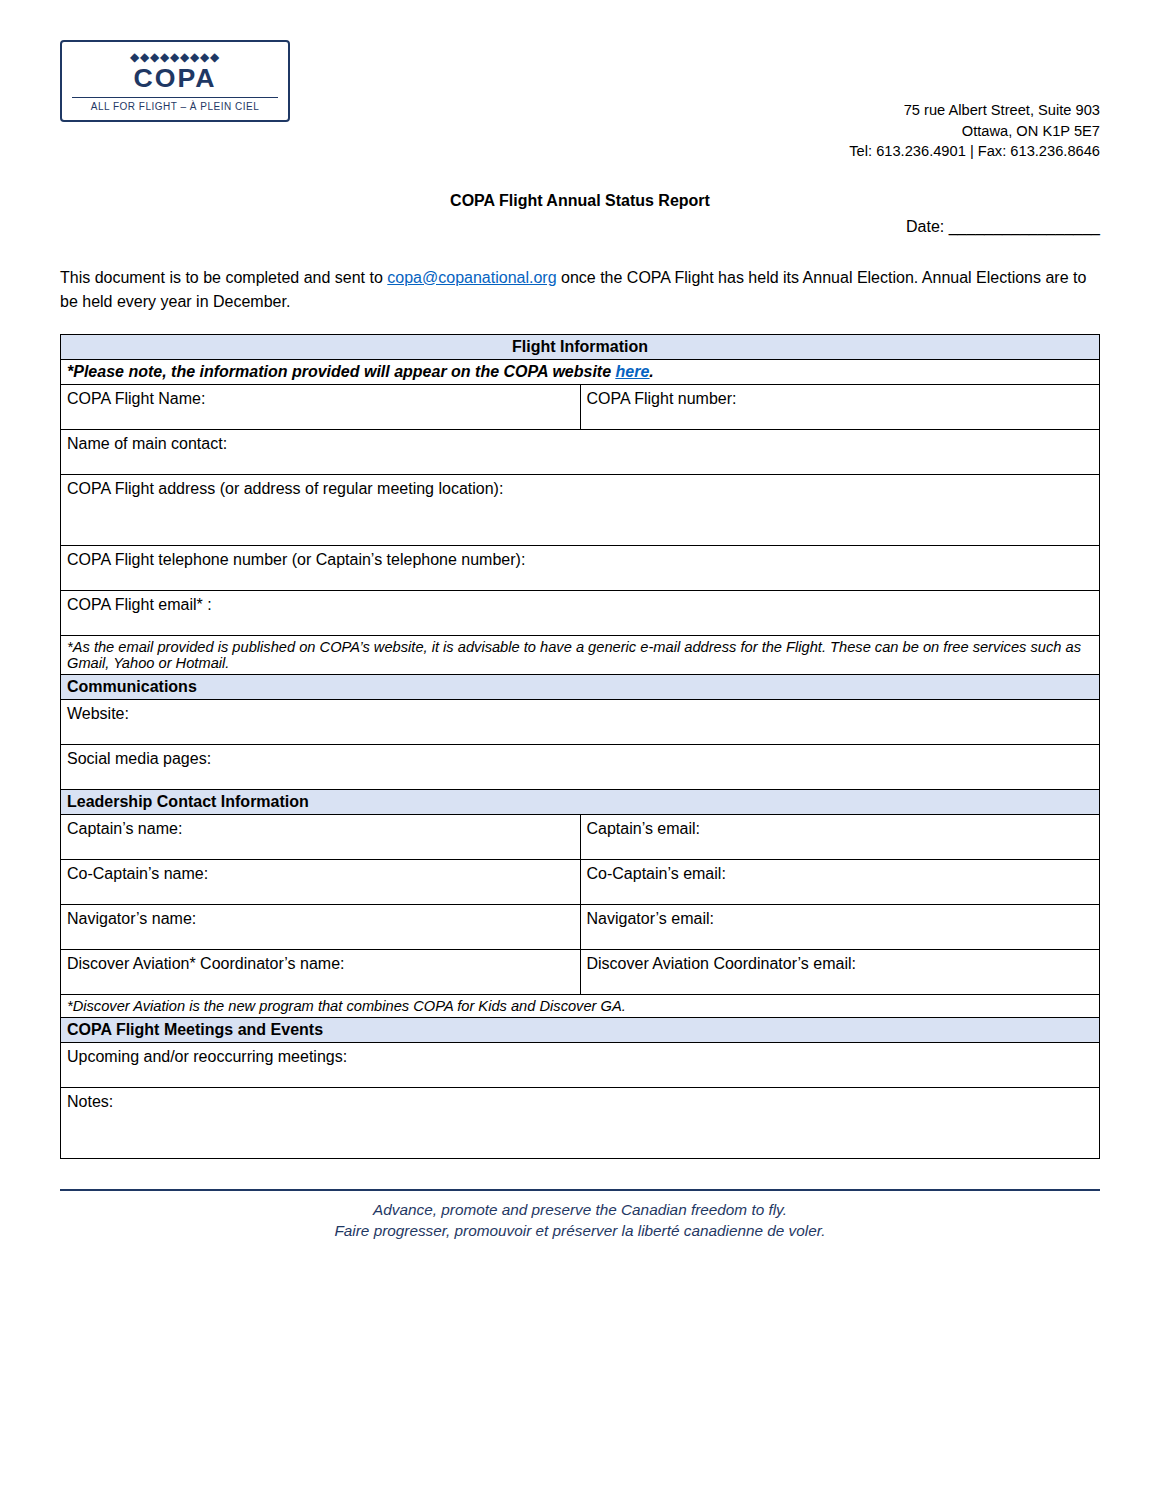◆◆◆◆◆◆◆◆◆
COPA
ALL FOR FLIGHT – À PLEIN CIEL
75 rue Albert Street, Suite 903
Ottawa, ON K1P 5E7
Tel: 613.236.4901 | Fax: 613.236.8646
COPA Flight Annual Status Report
Date: _________________
This document is to be completed and sent to copa@copanational.org once the COPA Flight has held its Annual Election. Annual Elections are to be held every year in December.
| Flight Information |
| *Please note, the information provided will appear on the COPA website here . |
| COPA Flight Name: | COPA Flight number: |
| Name of main contact: |
| COPA Flight address (or address of regular meeting location): |
| COPA Flight telephone number (or Captain’s telephone number): |
| COPA Flight email* : |
| *As the email provided is published on COPA’s website, it is advisable to have a generic e-mail address for the Flight. These can be on free services such as Gmail, Yahoo or Hotmail. |
| Communications |
| Website: |
| Social media pages: |
| Leadership Contact Information |
| Captain’s name: | Captain’s email: |
| Co-Captain’s name: | Co-Captain’s email: |
| Navigator’s name: | Navigator’s email: |
| Discover Aviation* Coordinator’s name: | Discover Aviation Coordinator’s email: |
| *Discover Aviation is the new program that combines COPA for Kids and Discover GA. |
| COPA Flight Meetings and Events |
| Upcoming and/or reoccurring meetings: |
| Notes: |
Advance, promote and preserve the Canadian freedom to fly.
Faire progresser, promouvoir et préserver la liberté canadienne de voler.